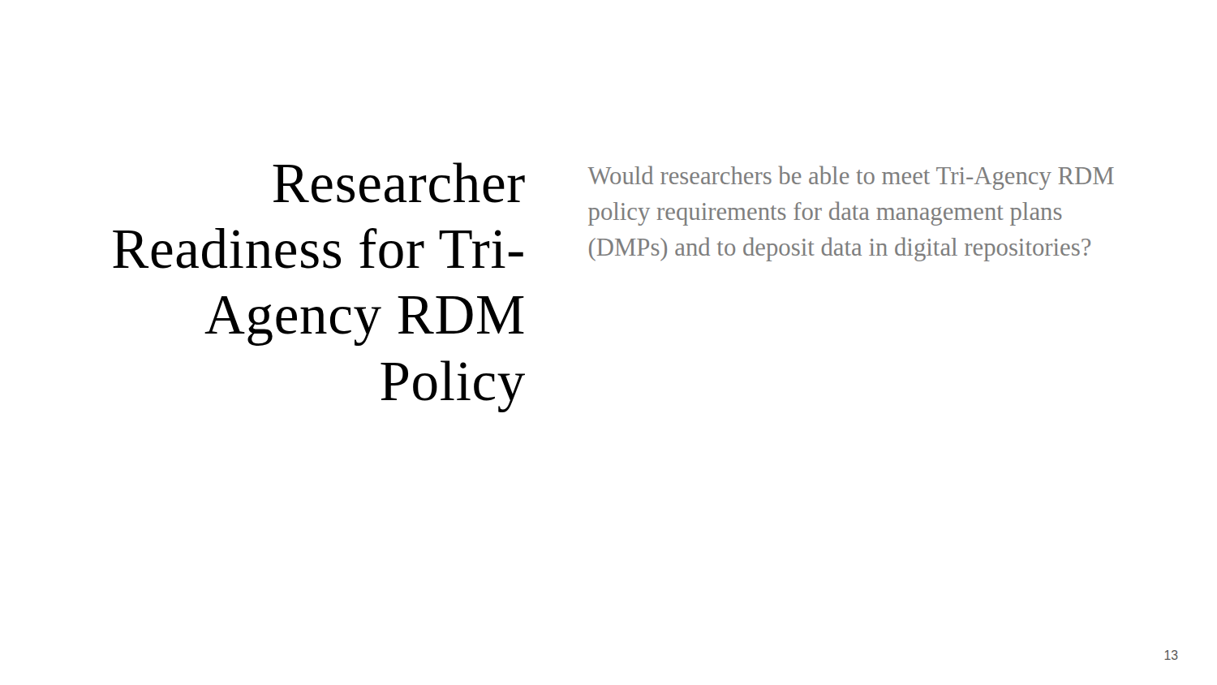Researcher Readiness for Tri-Agency RDM Policy
Would researchers be able to meet Tri-Agency RDM policy requirements for data management plans (DMPs) and to deposit data in digital repositories?
13